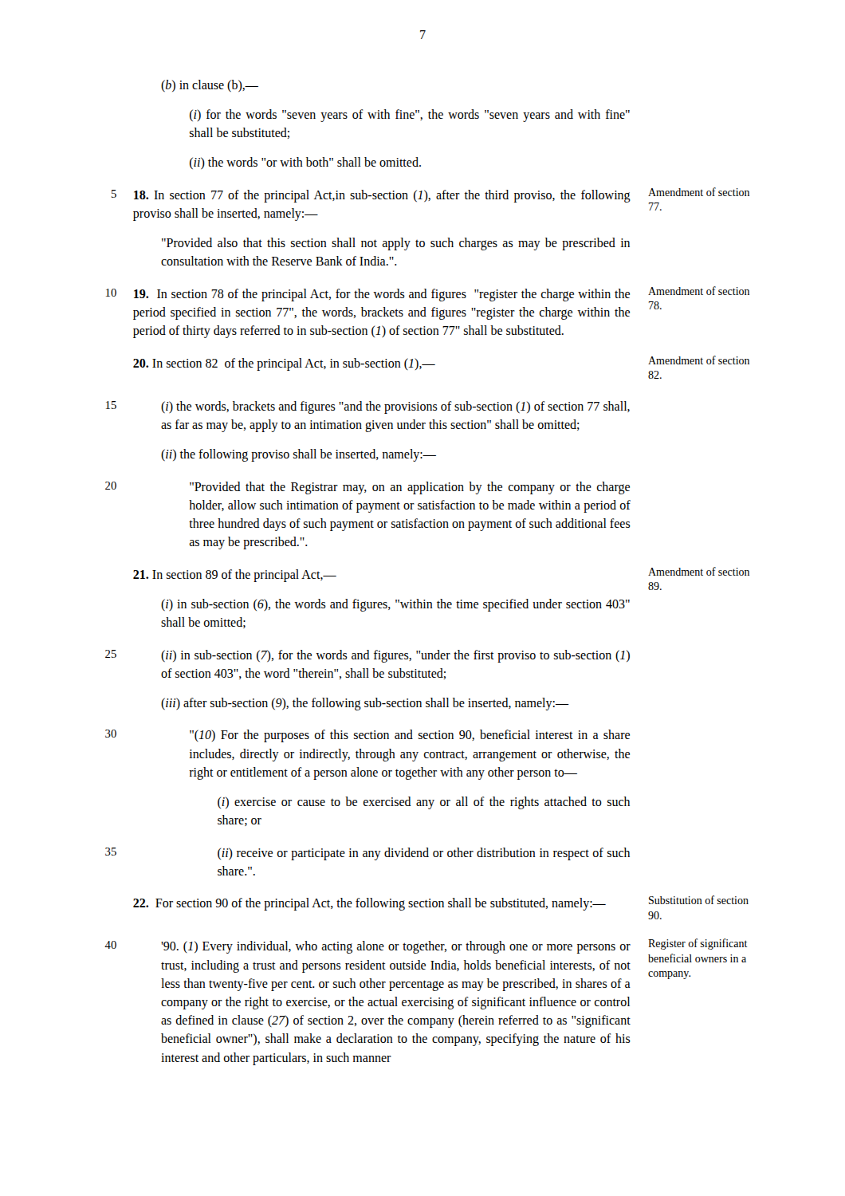7
(b) in clause (b),—
(i) for the words "seven years of with fine", the words "seven years and with fine" shall be substituted;
(ii) the words "or with both" shall be omitted.
5
18. In section 77 of the principal Act,in sub-section (1), after the third proviso, the following proviso shall be inserted, namely:—
"Provided also that this section shall not apply to such charges as may be prescribed in consultation with the Reserve Bank of India.".
Amendment of section 77.
10
19. In section 78 of the principal Act, for the words and figures "register the charge within the period specified in section 77", the words, brackets and figures "register the charge within the period of thirty days referred to in sub-section (1) of section 77" shall be substituted.
Amendment of section 78.
20. In section 82 of the principal Act, in sub-section (1),—
Amendment of section 82.
15
(i) the words, brackets and figures "and the provisions of sub-section (1) of section 77 shall, as far as may be, apply to an intimation given under this section" shall be omitted;
(ii) the following proviso shall be inserted, namely:—
20
"Provided that the Registrar may, on an application by the company or the charge holder, allow such intimation of payment or satisfaction to be made within a period of three hundred days of such payment or satisfaction on payment of such additional fees as may be prescribed.".
21. In section 89 of the principal Act,—
(i) in sub-section (6), the words and figures, "within the time specified under section 403" shall be omitted;
Amendment of section 89.
25
(ii) in sub-section (7), for the words and figures, "under the first proviso to sub-section (1) of section 403", the word "therein", shall be substituted;
(iii) after sub-section (9), the following sub-section shall be inserted, namely:—
30
"(10) For the purposes of this section and section 90, beneficial interest in a share includes, directly or indirectly, through any contract, arrangement or otherwise, the right or entitlement of a person alone or together with any other person to—
(i) exercise or cause to be exercised any or all of the rights attached to such share; or
35
(ii) receive or participate in any dividend or other distribution in respect of such share.".
22. For section 90 of the principal Act, the following section shall be substituted, namely:—
Substitution of section 90.
40
'90. (1) Every individual, who acting alone or together, or through one or more persons or trust, including a trust and persons resident outside India, holds beneficial interests, of not less than twenty-five per cent. or such other percentage as may be prescribed, in shares of a company or the right to exercise, or the actual exercising of significant influence or control as defined in clause (27) of section 2, over the company (herein referred to as "significant beneficial owner"), shall make a declaration to the company, specifying the nature of his interest and other particulars, in such manner
Register of significant beneficial owners in a company.